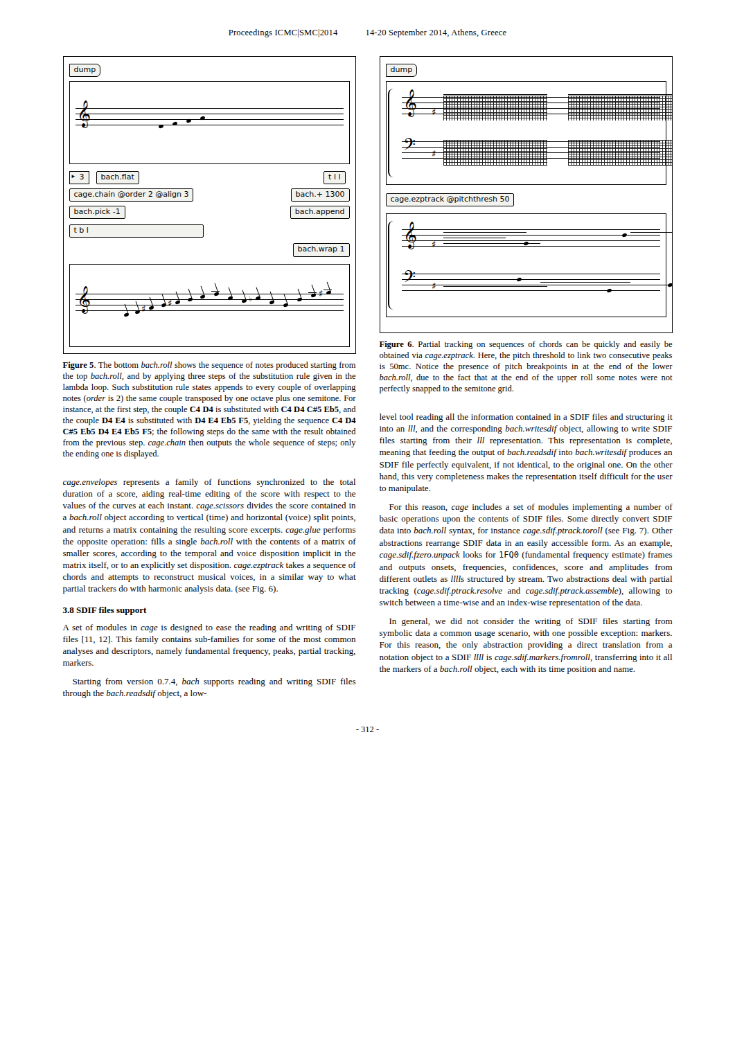Proceedings ICMC|SMC|2014 14-20 September 2014, Athens, Greece
dump
𝄞
3 bach.flat t l l
cage.chain @order 2 @align 3 bach.+ 1300
bach.pick -1 bach.append
t b l
bach.wrap 1
𝄞
♯
♯
♭
♯
Figure 5. The bottom bach.roll shows the sequence of notes produced starting from the top bach.roll, and by applying three steps of the substitution rule given in the lambda loop. Such substitution rule states appends to every couple of overlapping notes (order is 2) the same couple transposed by one octave plus one semitone. For instance, at the first step, the couple C4 D4 is substituted with C4 D4 C#5 Eb5, and the couple D4 E4 is substituted with D4 E4 Eb5 F5, yielding the sequence C4 D4 C#5 Eb5 D4 E4 Eb5 F5; the following steps do the same with the result obtained from the previous step. cage.chain then outputs the whole sequence of steps; only the ending one is displayed.
cage.envelopes represents a family of functions synchronized to the total duration of a score, aiding real-time editing of the score with respect to the values of the curves at each instant. cage.scissors divides the score contained in a bach.roll object according to vertical (time) and horizontal (voice) split points, and returns a matrix containing the resulting score excerpts. cage.glue performs the opposite operation: fills a single bach.roll with the contents of a matrix of smaller scores, according to the temporal and voice disposition implicit in the matrix itself, or to an explicitly set disposition. cage.ezptrack takes a sequence of chords and attempts to reconstruct musical voices, in a similar way to what partial trackers do with harmonic analysis data. (see Fig. 6).
3.8 SDIF files support
A set of modules in cage is designed to ease the reading and writing of SDIF files [11, 12]. This family contains sub-families for some of the most common analyses and descriptors, namely fundamental frequency, peaks, partial tracking, markers.
Starting from version 0.7.4, bach supports reading and writing SDIF files through the bach.readsdif object, a low-
dump
𝄞
♯
𝄢
♯
cage.ezptrack @pitchthresh 50
𝄞
♯
𝄢
♯
Figure 6. Partial tracking on sequences of chords can be quickly and easily be obtained via cage.ezptrack. Here, the pitch threshold to link two consecutive peaks is 50mc. Notice the presence of pitch breakpoints in at the end of the lower bach.roll, due to the fact that at the end of the upper roll some notes were not perfectly snapped to the semitone grid.
level tool reading all the information contained in a SDIF files and structuring it into an lll, and the corresponding bach.writesdif object, allowing to write SDIF files starting from their lll representation. This representation is complete, meaning that feeding the output of bach.readsdif into bach.writesdif produces an SDIF file perfectly equivalent, if not identical, to the original one. On the other hand, this very completeness makes the representation itself difficult for the user to manipulate.
For this reason, cage includes a set of modules implementing a number of basic operations upon the contents of SDIF files. Some directly convert SDIF data into bach.roll syntax, for instance cage.sdif.ptrack.toroll (see Fig. 7). Other abstractions rearrange SDIF data in an easily accessible form. As an example, cage.sdif.fzero.unpack looks for 1FQ0 (fundamental frequency estimate) frames and outputs onsets, frequencies, confidences, score and amplitudes from different outlets as lllls structured by stream. Two abstractions deal with partial tracking (cage.sdif.ptrack.resolve and cage.sdif.ptrack.assemble), allowing to switch between a time-wise and an index-wise representation of the data.
In general, we did not consider the writing of SDIF files starting from symbolic data a common usage scenario, with one possible exception: markers. For this reason, the only abstraction providing a direct translation from a notation object to a SDIF llll is cage.sdif.markers.fromroll, transferring into it all the markers of a bach.roll object, each with its time position and name.
- 312 -